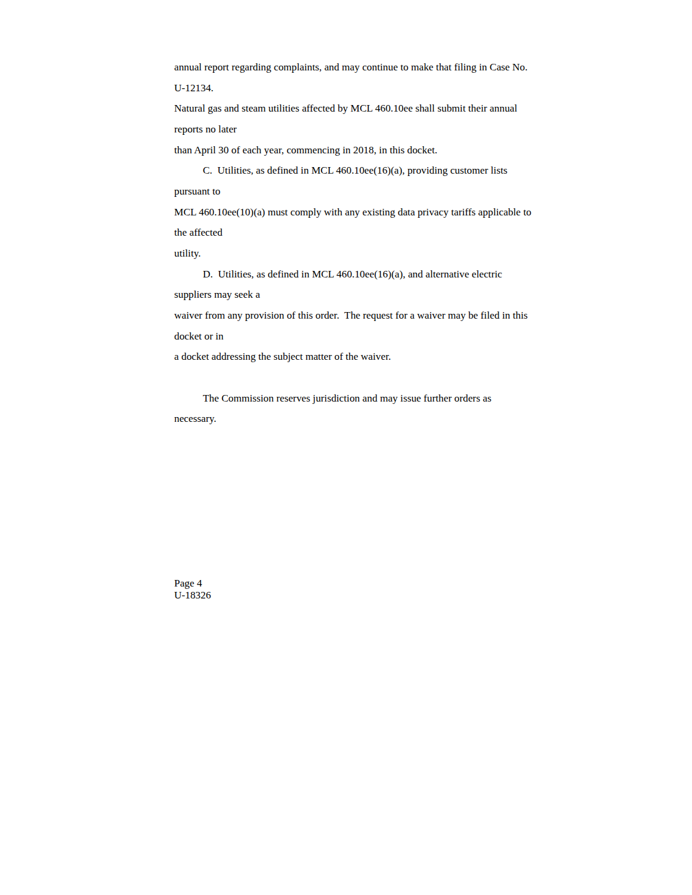annual report regarding complaints, and may continue to make that filing in Case No. U-12134.
Natural gas and steam utilities affected by MCL 460.10ee shall submit their annual reports no later
than April 30 of each year, commencing in 2018, in this docket.
C. Utilities, as defined in MCL 460.10ee(16)(a), providing customer lists pursuant to
MCL 460.10ee(10)(a) must comply with any existing data privacy tariffs applicable to the affected
utility.
D. Utilities, as defined in MCL 460.10ee(16)(a), and alternative electric suppliers may seek a
waiver from any provision of this order. The request for a waiver may be filed in this docket or in
a docket addressing the subject matter of the waiver.
The Commission reserves jurisdiction and may issue further orders as necessary.
Page 4
U-18326